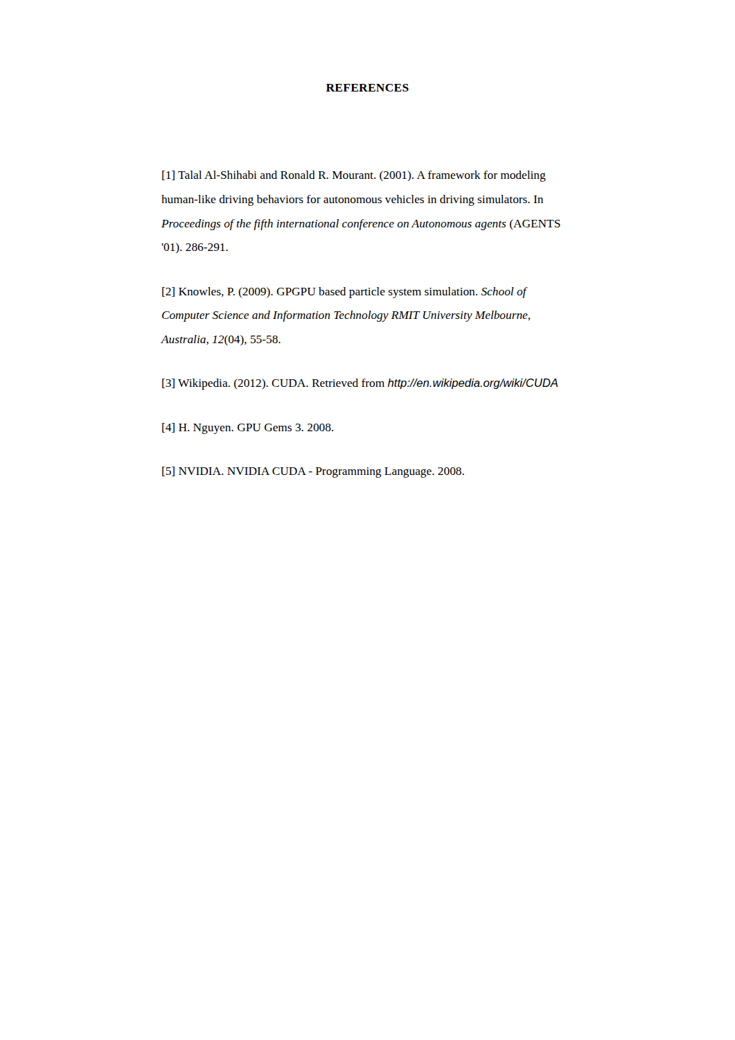REFERENCES
[1] Talal Al-Shihabi and Ronald R. Mourant. (2001). A framework for modeling human-like driving behaviors for autonomous vehicles in driving simulators. In Proceedings of the fifth international conference on Autonomous agents (AGENTS '01). 286-291.
[2] Knowles, P. (2009). GPGPU based particle system simulation. School of Computer Science and Information Technology RMIT University Melbourne, Australia, 12(04), 55-58.
[3] Wikipedia. (2012). CUDA. Retrieved from http://en.wikipedia.org/wiki/CUDA
[4] H. Nguyen. GPU Gems 3. 2008.
[5] NVIDIA. NVIDIA CUDA - Programming Language. 2008.